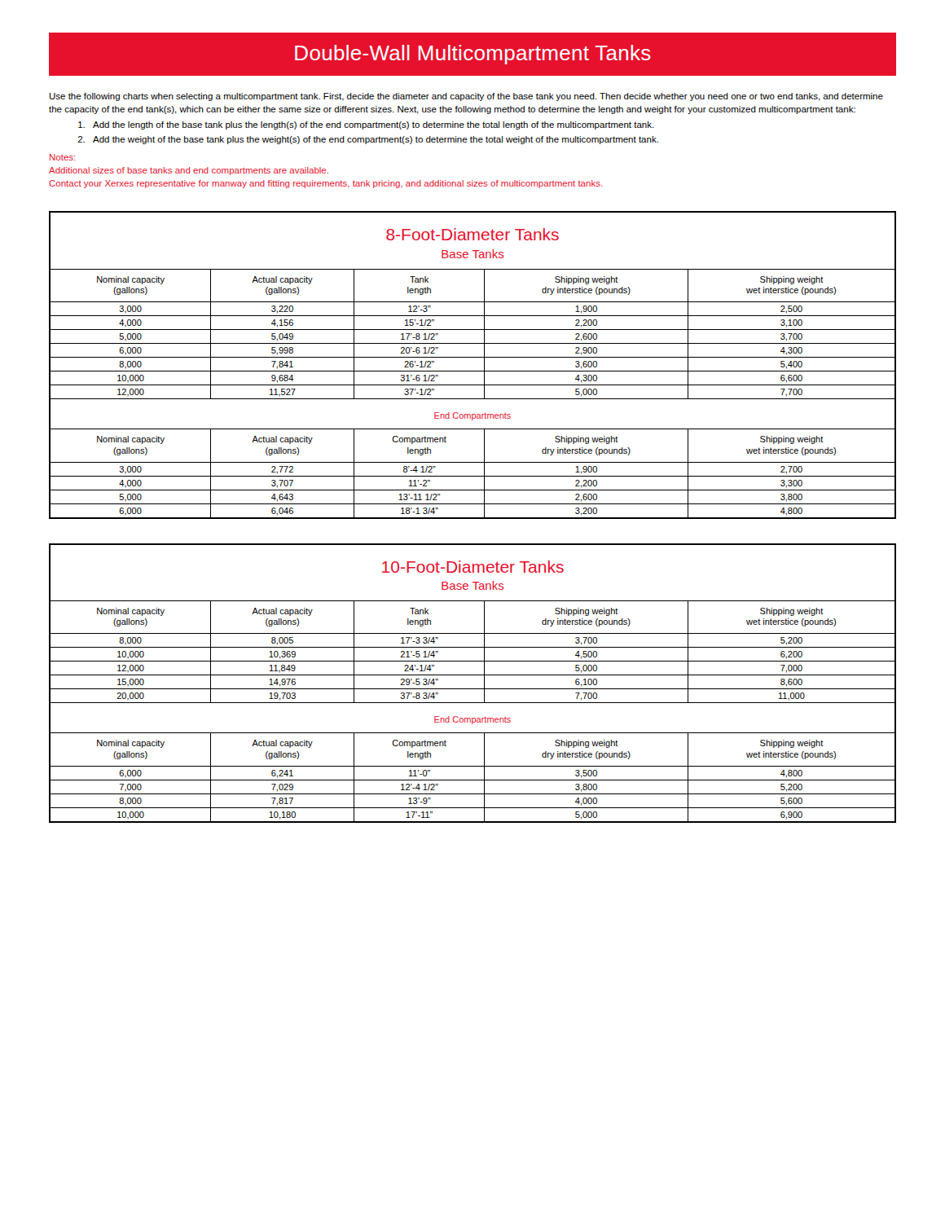Double-Wall Multicompartment Tanks
Use the following charts when selecting a multicompartment tank. First, decide the diameter and capacity of the base tank you need. Then decide whether you need one or two end tanks, and determine the capacity of the end tank(s), which can be either the same size or different sizes. Next, use the following method to determine the length and weight for your customized multicompartment tank:
Add the length of the base tank plus the length(s) of the end compartment(s) to determine the total length of the multicompartment tank.
Add the weight of the base tank plus the weight(s) of the end compartment(s) to determine the total weight of the multicompartment tank.
Notes: Additional sizes of base tanks and end compartments are available.
Contact your Xerxes representative for manway and fitting requirements, tank pricing, and additional sizes of multicompartment tanks.
| 8-Foot-Diameter Tanks Base Tanks |
| Nominal capacity (gallons) | Actual capacity (gallons) | Tank length | Shipping weight dry interstice (pounds) | Shipping weight wet interstice (pounds) |
| 3,000 | 3,220 | 12’-3” | 1,900 | 2,500 |
| 4,000 | 4,156 | 15’-1/2” | 2,200 | 3,100 |
| 5,000 | 5,049 | 17’-8 1/2” | 2,600 | 3,700 |
| 6,000 | 5,998 | 20’-6 1/2” | 2,900 | 4,300 |
| 8,000 | 7,841 | 26’-1/2” | 3,600 | 5,400 |
| 10,000 | 9,684 | 31’-6 1/2” | 4,300 | 6,600 |
| 12,000 | 11,527 | 37’-1/2” | 5,000 | 7,700 |
| End Compartments |
| Nominal capacity (gallons) | Actual capacity (gallons) | Compartment length | Shipping weight dry interstice (pounds) | Shipping weight wet interstice (pounds) |
| 3,000 | 2,772 | 8’-4 1/2” | 1,900 | 2,700 |
| 4,000 | 3,707 | 11’-2” | 2,200 | 3,300 |
| 5,000 | 4,643 | 13’-11 1/2” | 2,600 | 3,800 |
| 6,000 | 6,046 | 18’-1 3/4” | 3,200 | 4,800 |
| 10-Foot-Diameter Tanks Base Tanks |
| Nominal capacity (gallons) | Actual capacity (gallons) | Tank length | Shipping weight dry interstice (pounds) | Shipping weight wet interstice (pounds) |
| 8,000 | 8,005 | 17’-3 3/4” | 3,700 | 5,200 |
| 10,000 | 10,369 | 21’-5 1/4” | 4,500 | 6,200 |
| 12,000 | 11,849 | 24’-1/4” | 5,000 | 7,000 |
| 15,000 | 14,976 | 29’-5 3/4” | 6,100 | 8,600 |
| 20,000 | 19,703 | 37’-8 3/4” | 7,700 | 11,000 |
| End Compartments |
| Nominal capacity (gallons) | Actual capacity (gallons) | Compartment length | Shipping weight dry interstice (pounds) | Shipping weight wet interstice (pounds) |
| 6,000 | 6,241 | 11’-0” | 3,500 | 4,800 |
| 7,000 | 7,029 | 12’-4 1/2” | 3,800 | 5,200 |
| 8,000 | 7,817 | 13’-9” | 4,000 | 5,600 |
| 10,000 | 10,180 | 17’-11” | 5,000 | 6,900 |